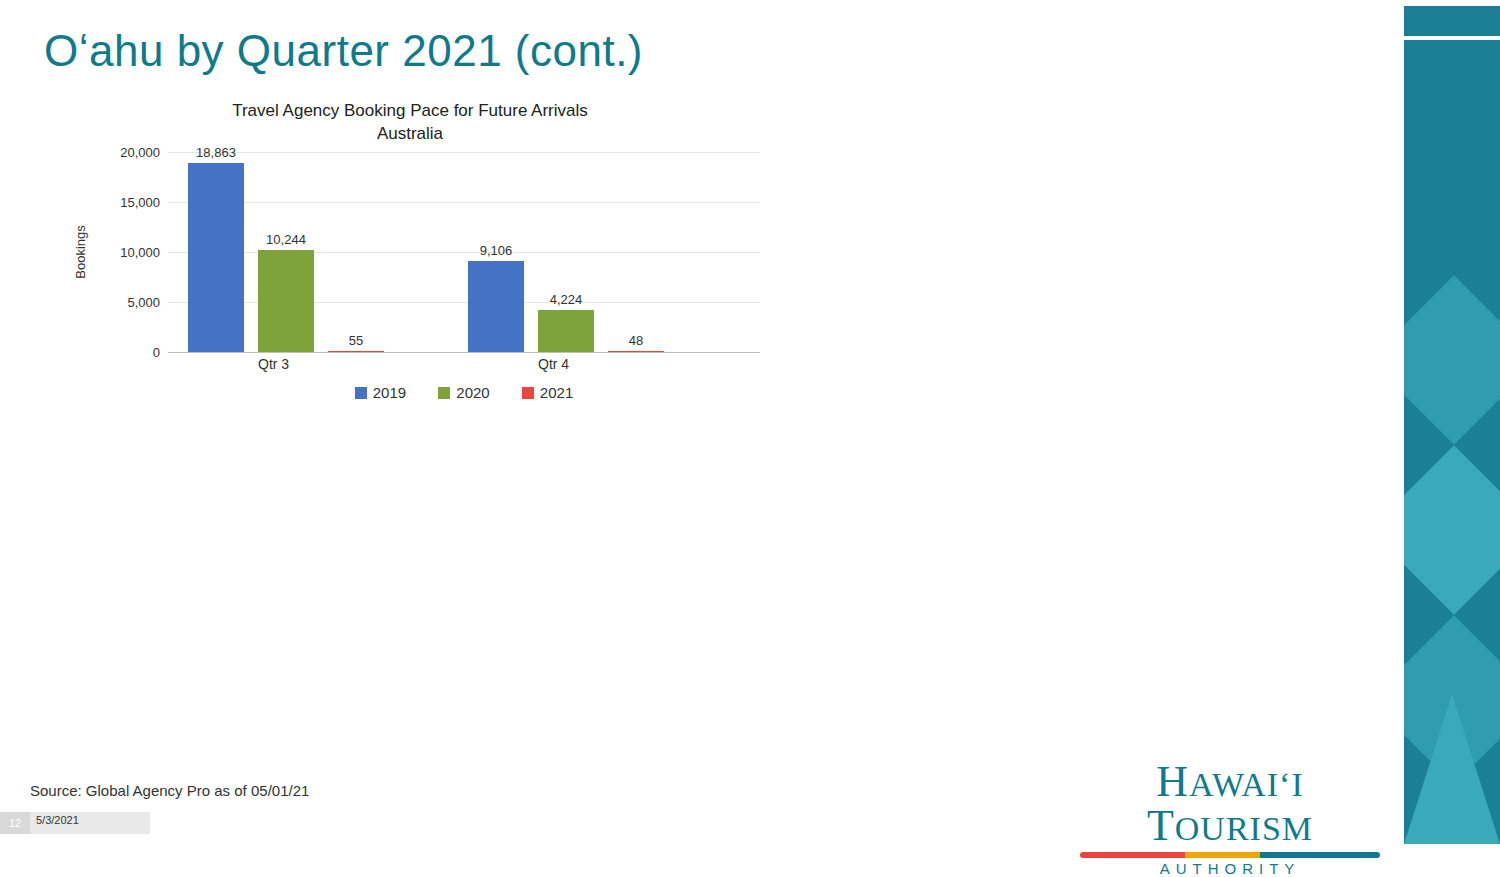Oʻahu by Quarter 2021 (cont.)
Travel Agency Booking Pace for Future Arrivals
Australia
Bookings
20,000 15,000 10,000 5,000 0
18,863
10,244
55
9,106
4,224
48
Qtr 3 Qtr 4
2019 2020 2021
Source: Global Agency Pro as of 05/01/21
12
5/3/2021
HAWAIʻI TOURISM
AUTHORITY